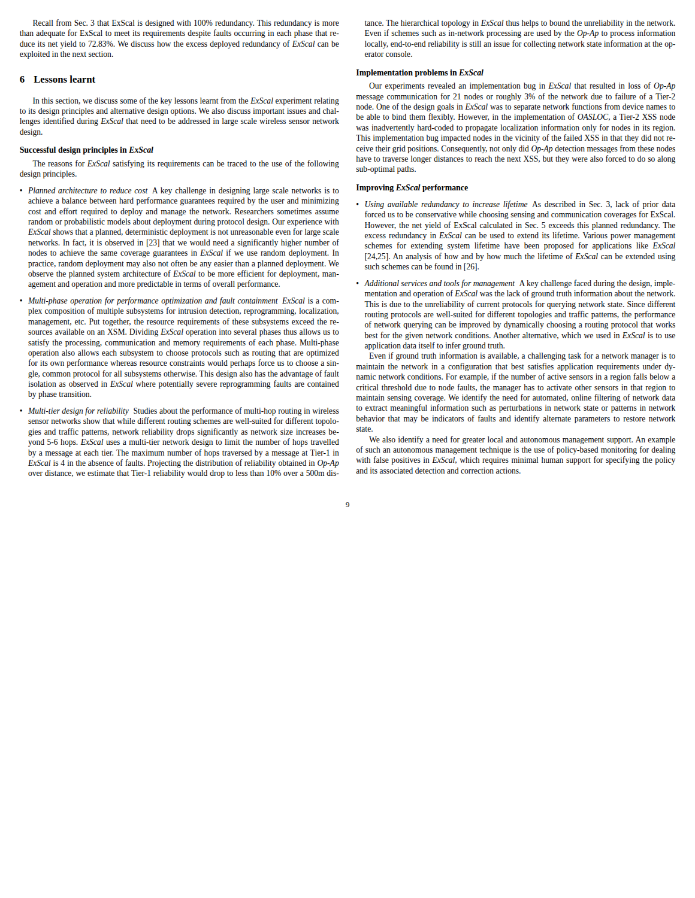Recall from Sec. 3 that ExScal is designed with 100% redundancy. This redundancy is more than adequate for ExScal to meet its requirements despite faults occurring in each phase that reduce its net yield to 72.83%. We discuss how the excess deployed redundancy of ExScal can be exploited in the next section.
6 Lessons learnt
In this section, we discuss some of the key lessons learnt from the ExScal experiment relating to its design principles and alternative design options. We also discuss important issues and challenges identified during ExScal that need to be addressed in large scale wireless sensor network design.
Successful design principles in ExScal
The reasons for ExScal satisfying its requirements can be traced to the use of the following design principles.
Planned architecture to reduce cost A key challenge in designing large scale networks is to achieve a balance between hard performance guarantees required by the user and minimizing cost and effort required to deploy and manage the network. Researchers sometimes assume random or probabilistic models about deployment during protocol design. Our experience with ExScal shows that a planned, deterministic deployment is not unreasonable even for large scale networks. In fact, it is observed in [23] that we would need a significantly higher number of nodes to achieve the same coverage guarantees in ExScal if we use random deployment. In practice, random deployment may also not often be any easier than a planned deployment. We observe the planned system architecture of ExScal to be more efficient for deployment, management and operation and more predictable in terms of overall performance.
Multi-phase operation for performance optimization and fault containment ExScal is a complex composition of multiple subsystems for intrusion detection, reprogramming, localization, management, etc. Put together, the resource requirements of these subsystems exceed the resources available on an XSM. Dividing ExScal operation into several phases thus allows us to satisfy the processing, communication and memory requirements of each phase. Multi-phase operation also allows each subsystem to choose protocols such as routing that are optimized for its own performance whereas resource constraints would perhaps force us to choose a single, common protocol for all subsystems otherwise. This design also has the advantage of fault isolation as observed in ExScal where potentially severe reprogramming faults are contained by phase transition.
Multi-tier design for reliability Studies about the performance of multi-hop routing in wireless sensor networks show that while different routing schemes are well-suited for different topologies and traffic patterns, network reliability drops significantly as network size increases beyond 5-6 hops. ExScal uses a multi-tier network design to limit the number of hops travelled by a message at each tier. The maximum number of hops traversed by a message at Tier-1 in ExScal is 4 in the absence of faults. Projecting the distribution of reliability obtained in Op-Ap over distance, we estimate that Tier-1 reliability would drop to less than 10% over a 500m distance. The hierarchical topology in ExScal thus helps to bound the unreliability in the network. Even if schemes such as in-network processing are used by the Op-Ap to process information locally, end-to-end reliability is still an issue for collecting network state information at the operator console.
Implementation problems in ExScal
Our experiments revealed an implementation bug in ExScal that resulted in loss of Op-Ap message communication for 21 nodes or roughly 3% of the network due to failure of a Tier-2 node. One of the design goals in ExScal was to separate network functions from device names to be able to bind them flexibly. However, in the implementation of OASLOC, a Tier-2 XSS node was inadvertently hard-coded to propagate localization information only for nodes in its region. This implementation bug impacted nodes in the vicinity of the failed XSS in that they did not receive their grid positions. Consequently, not only did Op-Ap detection messages from these nodes have to traverse longer distances to reach the next XSS, but they were also forced to do so along sub-optimal paths.
Improving ExScal performance
Using available redundancy to increase lifetime As described in Sec. 3, lack of prior data forced us to be conservative while choosing sensing and communication coverages for ExScal. However, the net yield of ExScal calculated in Sec. 5 exceeds this planned redundancy. The excess redundancy in ExScal can be used to extend its lifetime. Various power management schemes for extending system lifetime have been proposed for applications like ExScal [24,25]. An analysis of how and by how much the lifetime of ExScal can be extended using such schemes can be found in [26].
Additional services and tools for management A key challenge faced during the design, implementation and operation of ExScal was the lack of ground truth information about the network. This is due to the unreliability of current protocols for querying network state. Since different routing protocols are well-suited for different topologies and traffic patterns, the performance of network querying can be improved by dynamically choosing a routing protocol that works best for the given network conditions. Another alternative, which we used in ExScal is to use application data itself to infer ground truth.
Even if ground truth information is available, a challenging task for a network manager is to maintain the network in a configuration that best satisfies application requirements under dynamic network conditions. For example, if the number of active sensors in a region falls below a critical threshold due to node faults, the manager has to activate other sensors in that region to maintain sensing coverage. We identify the need for automated, online filtering of network data to extract meaningful information such as perturbations in network state or patterns in network behavior that may be indicators of faults and identify alternate parameters to restore network state.
We also identify a need for greater local and autonomous management support. An example of such an autonomous management technique is the use of policy-based monitoring for dealing with false positives in ExScal, which requires minimal human support for specifying the policy and its associated detection and correction actions.
9